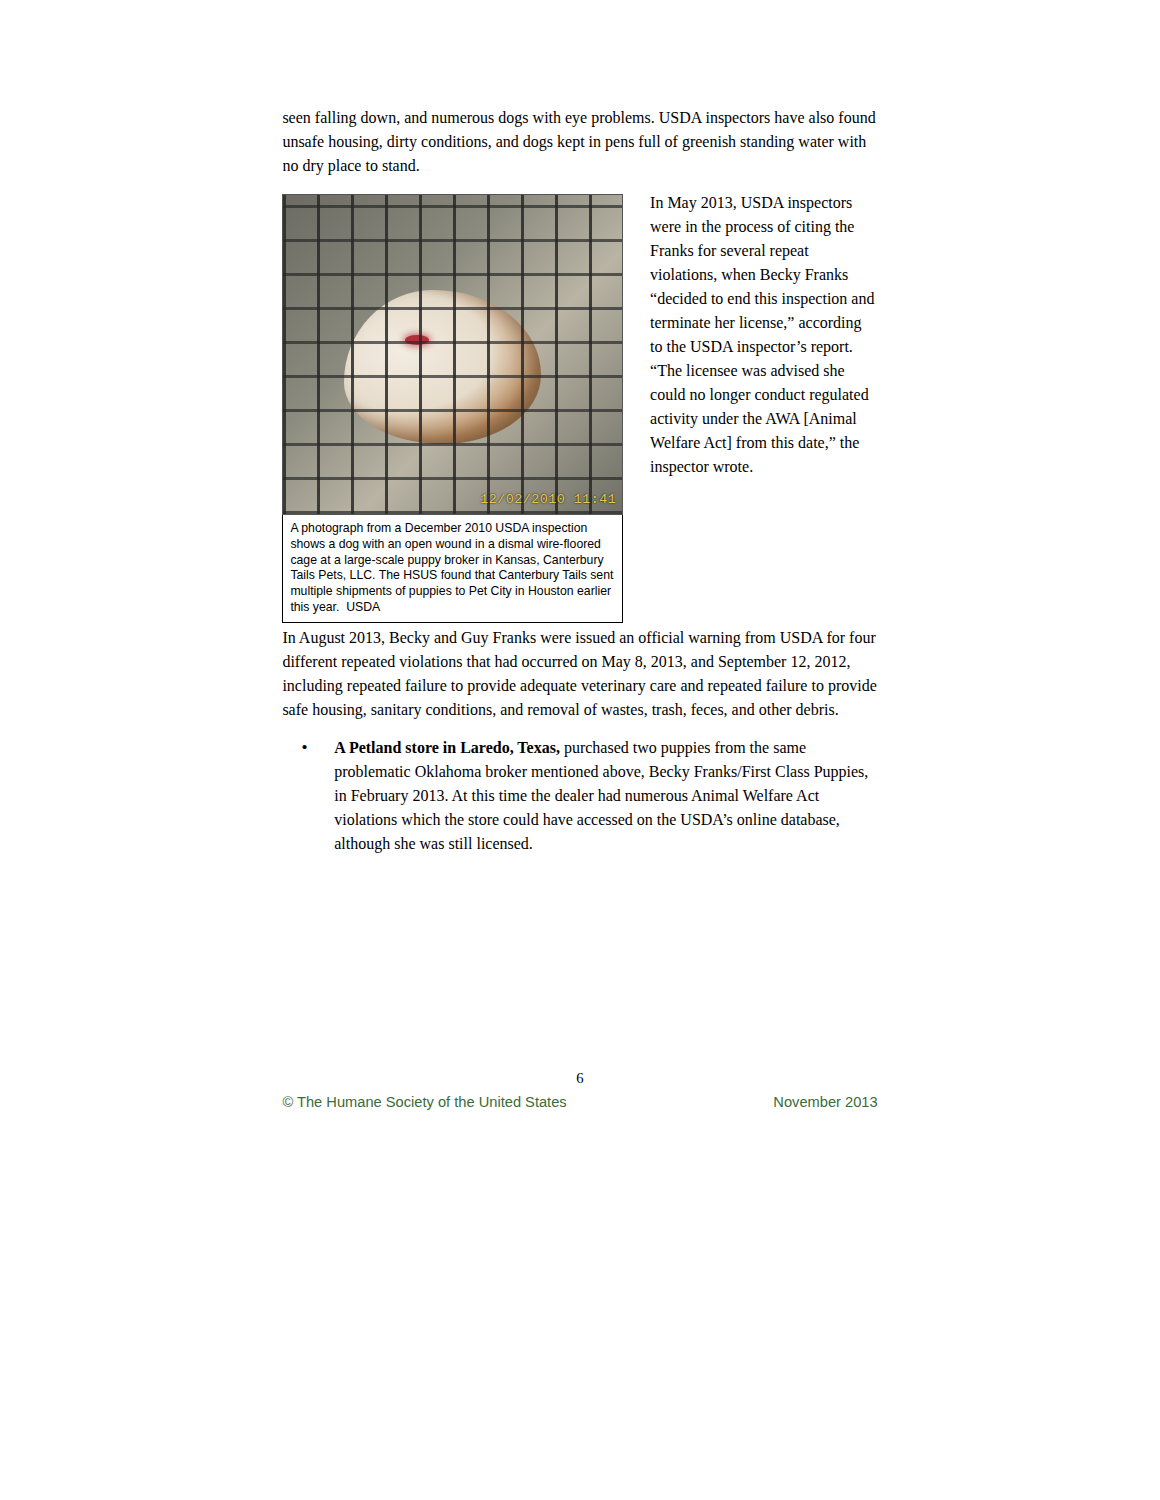seen falling down, and numerous dogs with eye problems. USDA inspectors have also found unsafe housing, dirty conditions, and dogs kept in pens full of greenish standing water with no dry place to stand.
12/02/2010 11:41
A photograph from a December 2010 USDA inspection shows a dog with an open wound in a dismal wire-floored cage at a large-scale puppy broker in Kansas, Canterbury Tails Pets, LLC. The HSUS found that Canterbury Tails sent multiple shipments of puppies to Pet City in Houston earlier this year. USDA
In May 2013, USDA inspectors were in the process of citing the Franks for several repeat violations, when Becky Franks “decided to end this inspection and terminate her license,” according to the USDA inspector’s report. “The licensee was advised she could no longer conduct regulated activity under the AWA [Animal Welfare Act] from this date,” the inspector wrote.
In August 2013, Becky and Guy Franks were issued an official warning from USDA for four different repeated violations that had occurred on May 8, 2013, and September 12, 2012, including repeated failure to provide adequate veterinary care and repeated failure to provide safe housing, sanitary conditions, and removal of wastes, trash, feces, and other debris.
A Petland store in Laredo, Texas, purchased two puppies from the same problematic Oklahoma broker mentioned above, Becky Franks/First Class Puppies, in February 2013. At this time the dealer had numerous Animal Welfare Act violations which the store could have accessed on the USDA’s online database, although she was still licensed.
6
© The Humane Society of the United States
November 2013